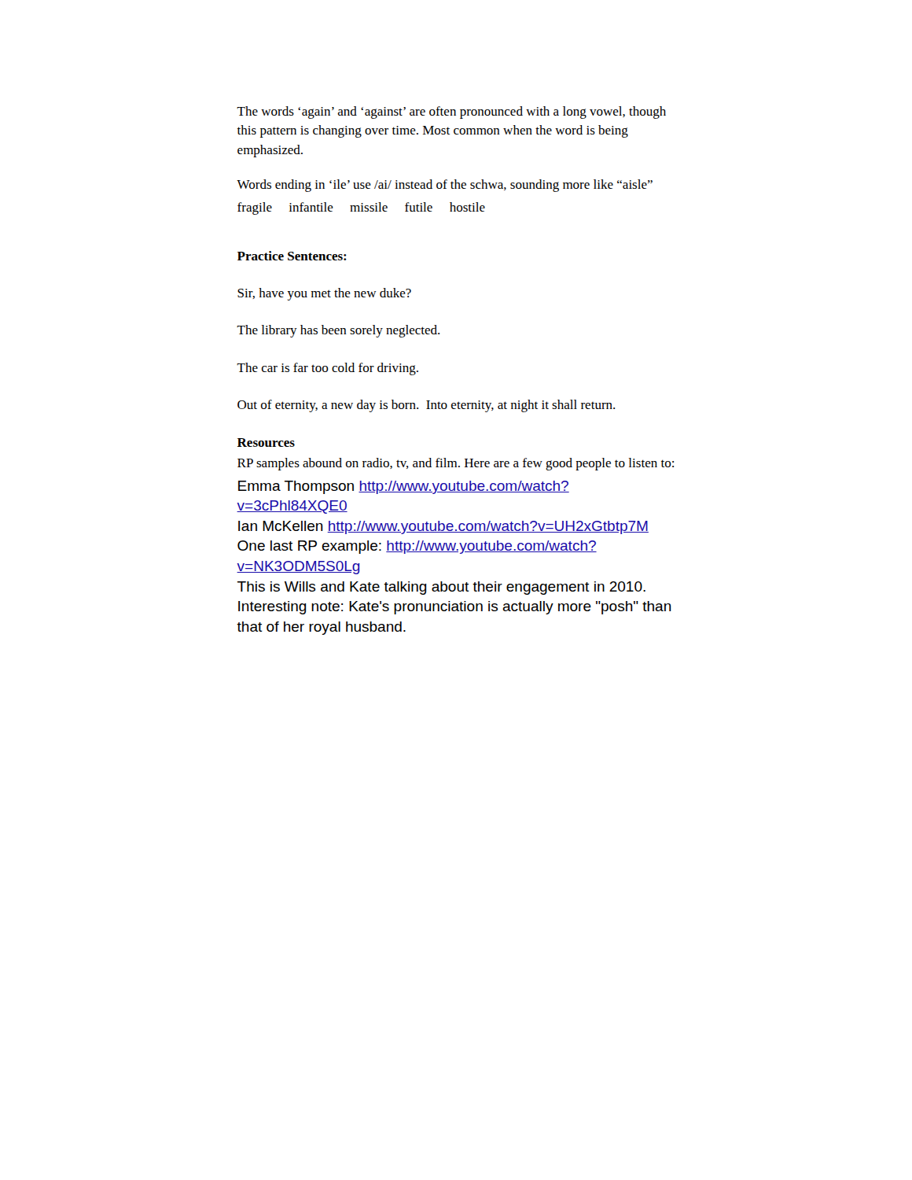The words ‘again’ and ‘against’ are often pronounced with a long vowel, though this pattern is changing over time. Most common when the word is being emphasized.
Words ending in ‘ile’ use /ai/ instead of the schwa, sounding more like “aisle”
fragile infantile missile futile hostile
Practice Sentences:
Sir, have you met the new duke?
The library has been sorely neglected.
The car is far too cold for driving.
Out of eternity, a new day is born. Into eternity, at night it shall return.
Resources
RP samples abound on radio, tv, and film. Here are a few good people to listen to:
Emma Thompson http://www.youtube.com/watch?v=3cPhl84XQE0
Ian McKellen http://www.youtube.com/watch?v=UH2xGtbtp7M
One last RP example: http://www.youtube.com/watch?v=NK3ODM5S0Lg
This is Wills and Kate talking about their engagement in 2010. Interesting note: Kate's pronunciation is actually more "posh" than that of her royal husband.